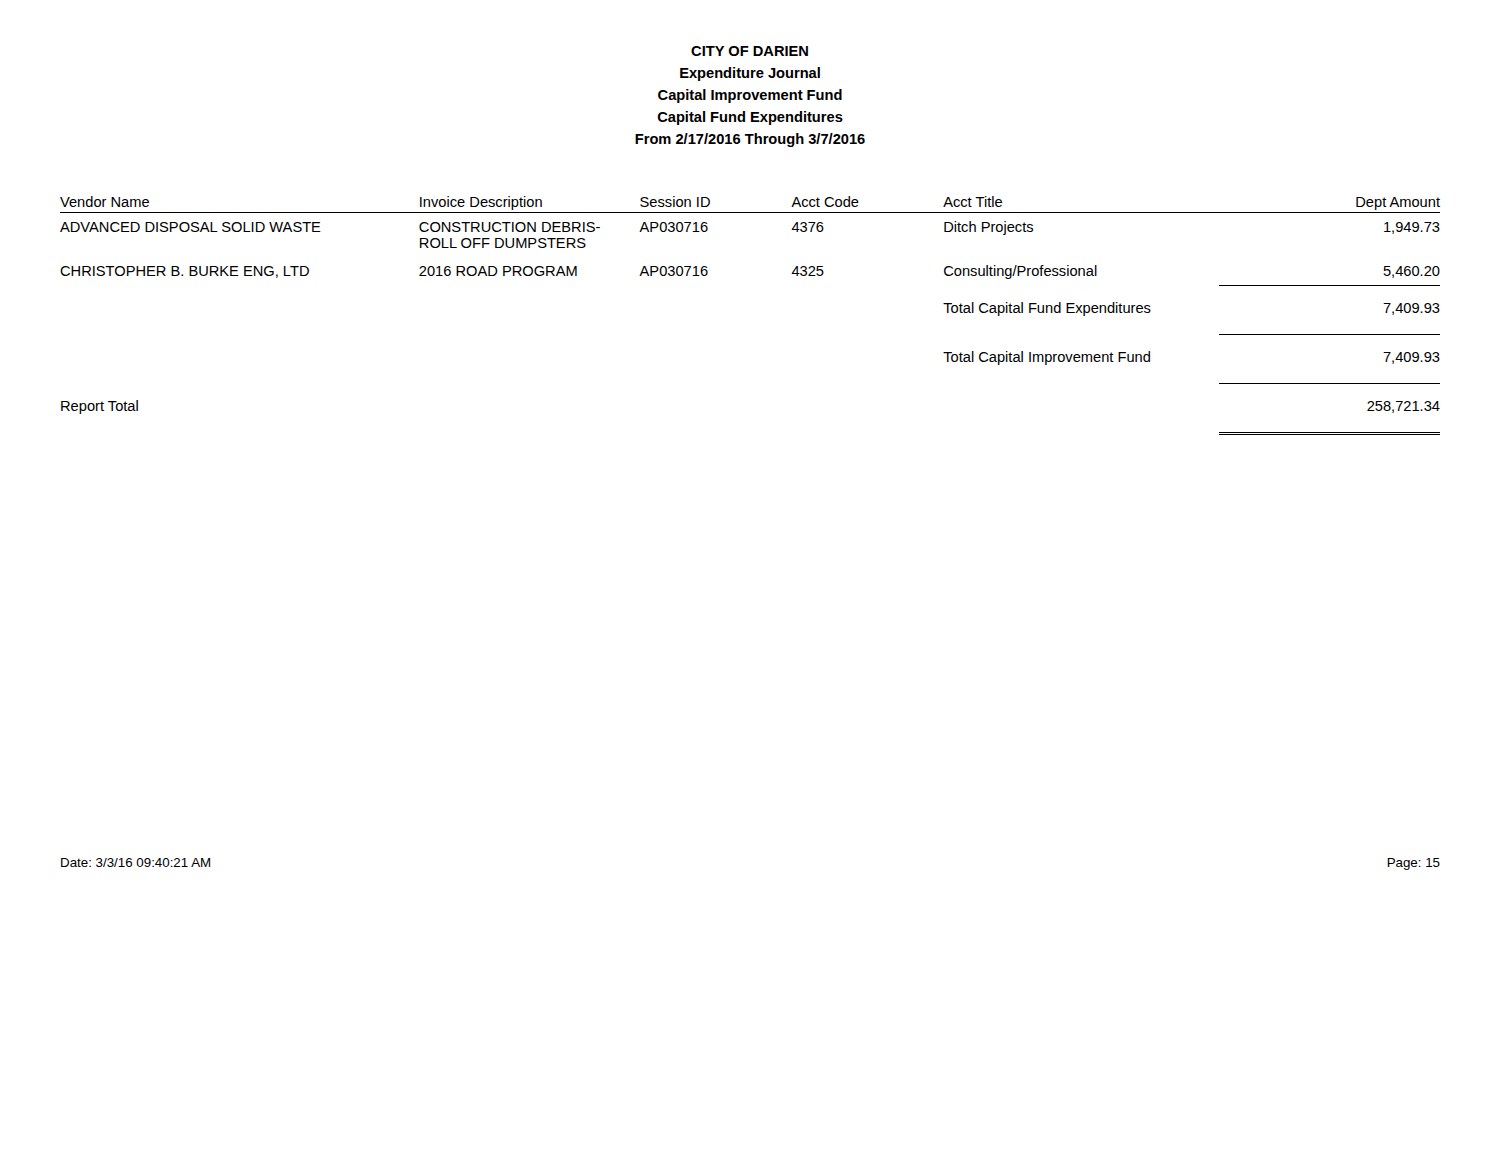CITY OF DARIEN
Expenditure Journal
Capital Improvement Fund
Capital Fund Expenditures
From 2/17/2016 Through 3/7/2016
| Vendor Name | Invoice Description | Session ID | Acct Code | Acct Title | Dept Amount |
| --- | --- | --- | --- | --- | --- |
| ADVANCED DISPOSAL SOLID WASTE | CONSTRUCTION DEBRIS-ROLL OFF DUMPSTERS | AP030716 | 4376 | Ditch Projects | 1,949.73 |
| CHRISTOPHER B. BURKE ENG, LTD | 2016 ROAD PROGRAM | AP030716 | 4325 | Consulting/Professional | 5,460.20 |
| | | | | Total Capital Fund Expenditures | 7,409.93 |
| | | | | Total Capital Improvement Fund | 7,409.93 |
| Report Total | | | | | 258,721.34 |
Date: 3/3/16 09:40:21 AM Page: 15